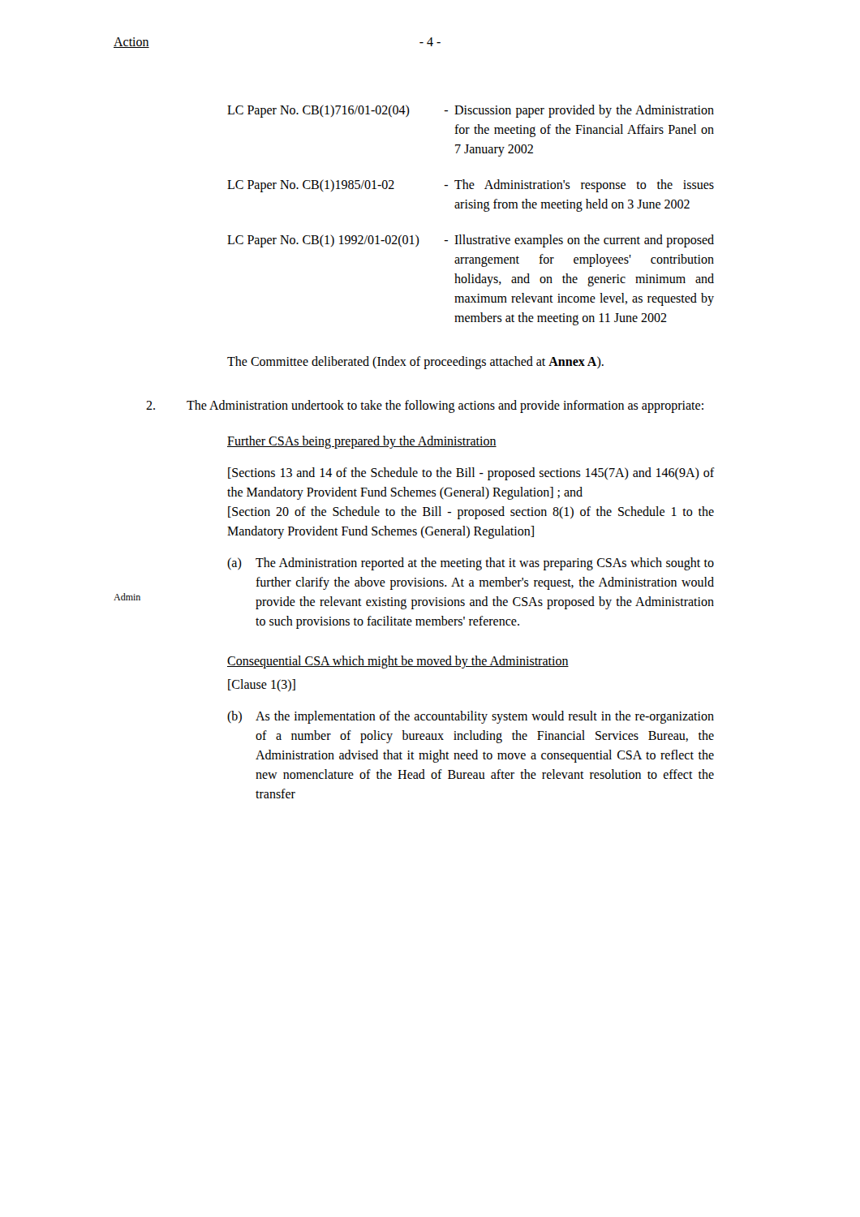Action
- 4 -
LC Paper No. CB(1)716/01-02(04)
-
Discussion paper provided by the Administration for the meeting of the Financial Affairs Panel on 7 January 2002
LC Paper No. CB(1)1985/01-02
-
The Administration's response to the issues arising from the meeting held on 3 June 2002
LC Paper No. CB(1) 1992/01-02(01)
-
Illustrative examples on the current and proposed arrangement for employees' contribution holidays, and on the generic minimum and maximum relevant income level, as requested by members at the meeting on 11 June 2002
The Committee deliberated (Index of proceedings attached at Annex A).
2.
The Administration undertook to take the following actions and provide information as appropriate:
Further CSAs being prepared by the Administration
[Sections 13 and 14 of the Schedule to the Bill - proposed sections 145(7A) and 146(9A) of the Mandatory Provident Fund Schemes (General) Regulation] ; and
[Section 20 of the Schedule to the Bill - proposed section 8(1) of the Schedule 1 to the Mandatory Provident Fund Schemes (General) Regulation]
(a)
The Administration reported at the meeting that it was preparing CSAs which sought to further clarify the above provisions. At a member's request, the Administration would provide the relevant existing provisions and the CSAs proposed by the Administration to such provisions to facilitate members' reference.
Admin
Consequential CSA which might be moved by the Administration
[Clause 1(3)]
(b)
As the implementation of the accountability system would result in the re-organization of a number of policy bureaux including the Financial Services Bureau, the Administration advised that it might need to move a consequential CSA to reflect the new nomenclature of the Head of Bureau after the relevant resolution to effect the transfer